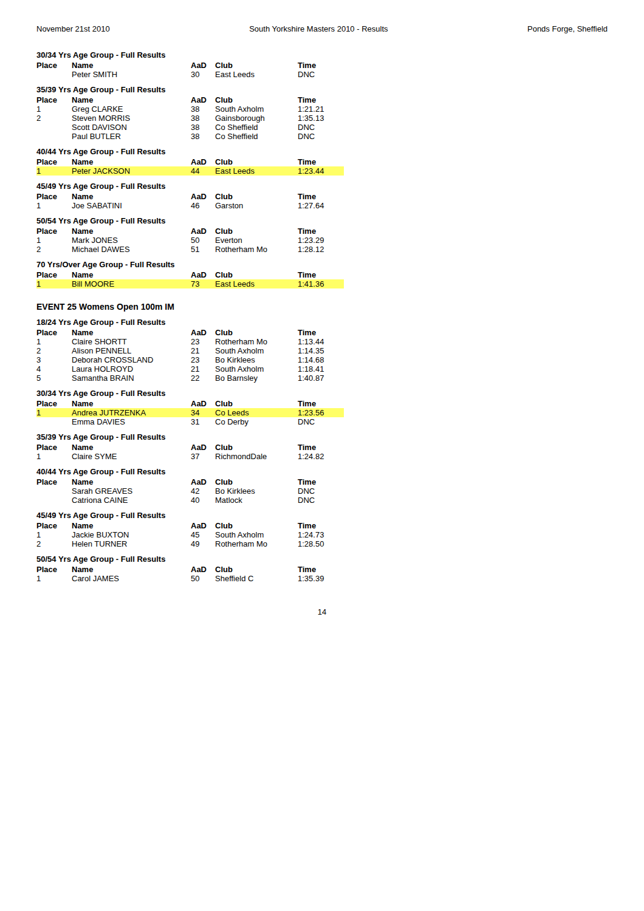November 21st 2010
South Yorkshire Masters 2010 - Results
Ponds Forge, Sheffield
30/34 Yrs Age Group - Full Results
| Place | Name | AaD | Club | Time |
| --- | --- | --- | --- | --- |
| | Peter SMITH | 30 | East Leeds | DNC |
35/39 Yrs Age Group - Full Results
| Place | Name | AaD | Club | Time |
| --- | --- | --- | --- | --- |
| 1 | Greg CLARKE | 38 | South Axholm | 1:21.21 |
| 2 | Steven MORRIS | 38 | Gainsborough | 1:35.13 |
| | Scott DAVISON | 38 | Co Sheffield | DNC |
| | Paul BUTLER | 38 | Co Sheffield | DNC |
40/44 Yrs Age Group - Full Results
| Place | Name | AaD | Club | Time |
| --- | --- | --- | --- | --- |
| 1 | Peter JACKSON | 44 | East Leeds | 1:23.44 |
45/49 Yrs Age Group - Full Results
| Place | Name | AaD | Club | Time |
| --- | --- | --- | --- | --- |
| 1 | Joe SABATINI | 46 | Garston | 1:27.64 |
50/54 Yrs Age Group - Full Results
| Place | Name | AaD | Club | Time |
| --- | --- | --- | --- | --- |
| 1 | Mark JONES | 50 | Everton | 1:23.29 |
| 2 | Michael DAWES | 51 | Rotherham Mo | 1:28.12 |
70 Yrs/Over Age Group - Full Results
| Place | Name | AaD | Club | Time |
| --- | --- | --- | --- | --- |
| 1 | Bill MOORE | 73 | East Leeds | 1:41.36 |
EVENT 25 Womens Open 100m IM
18/24 Yrs Age Group - Full Results
| Place | Name | AaD | Club | Time |
| --- | --- | --- | --- | --- |
| 1 | Claire SHORTT | 23 | Rotherham Mo | 1:13.44 |
| 2 | Alison PENNELL | 21 | South Axholm | 1:14.35 |
| 3 | Deborah CROSSLAND | 23 | Bo Kirklees | 1:14.68 |
| 4 | Laura HOLROYD | 21 | South Axholm | 1:18.41 |
| 5 | Samantha BRAIN | 22 | Bo Barnsley | 1:40.87 |
30/34 Yrs Age Group - Full Results
| Place | Name | AaD | Club | Time |
| --- | --- | --- | --- | --- |
| 1 | Andrea JUTRZENKA | 34 | Co Leeds | 1:23.56 |
| | Emma DAVIES | 31 | Co Derby | DNC |
35/39 Yrs Age Group - Full Results
| Place | Name | AaD | Club | Time |
| --- | --- | --- | --- | --- |
| 1 | Claire SYME | 37 | RichmondDale | 1:24.82 |
40/44 Yrs Age Group - Full Results
| Place | Name | AaD | Club | Time |
| --- | --- | --- | --- | --- |
| | Sarah GREAVES | 42 | Bo Kirklees | DNC |
| | Catriona CAINE | 40 | Matlock | DNC |
45/49 Yrs Age Group - Full Results
| Place | Name | AaD | Club | Time |
| --- | --- | --- | --- | --- |
| 1 | Jackie BUXTON | 45 | South Axholm | 1:24.73 |
| 2 | Helen TURNER | 49 | Rotherham Mo | 1:28.50 |
50/54 Yrs Age Group - Full Results
| Place | Name | AaD | Club | Time |
| --- | --- | --- | --- | --- |
| 1 | Carol JAMES | 50 | Sheffield C | 1:35.39 |
14